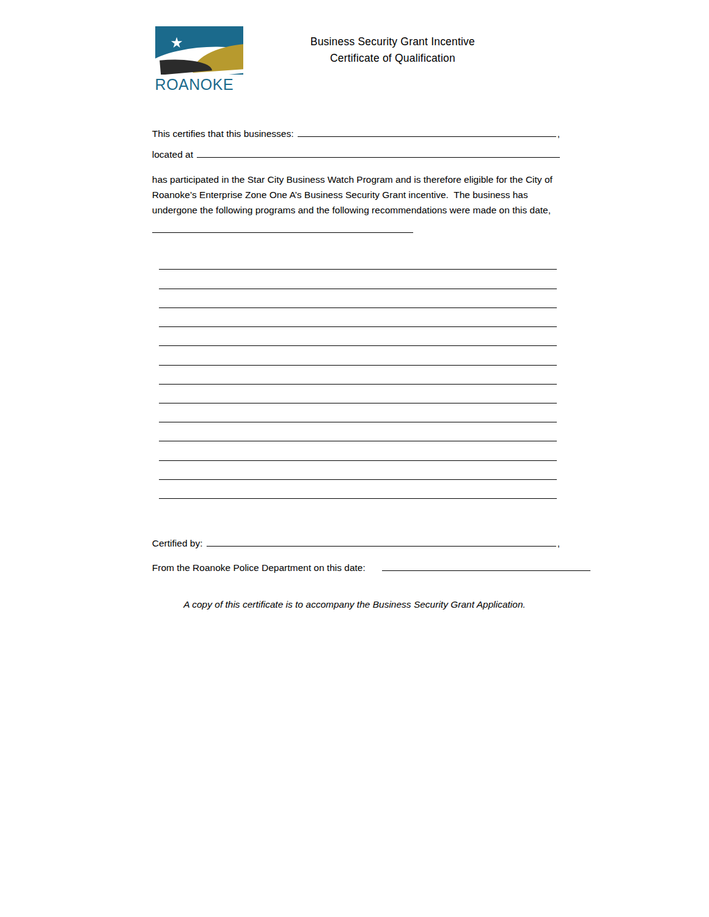ROANOKE
Business Security Grant Incentive
Certificate of Qualification
This certifies that this businesses: ,
located at
has participated in the Star City Business Watch Program and is therefore eligible for the City of Roanoke’s Enterprise Zone One A’s Business Security Grant incentive. The business has undergone the following programs and the following recommendations were made on this date,
Certified by: ,
From the Roanoke Police Department on this date:
A copy of this certificate is to accompany the Business Security Grant Application.